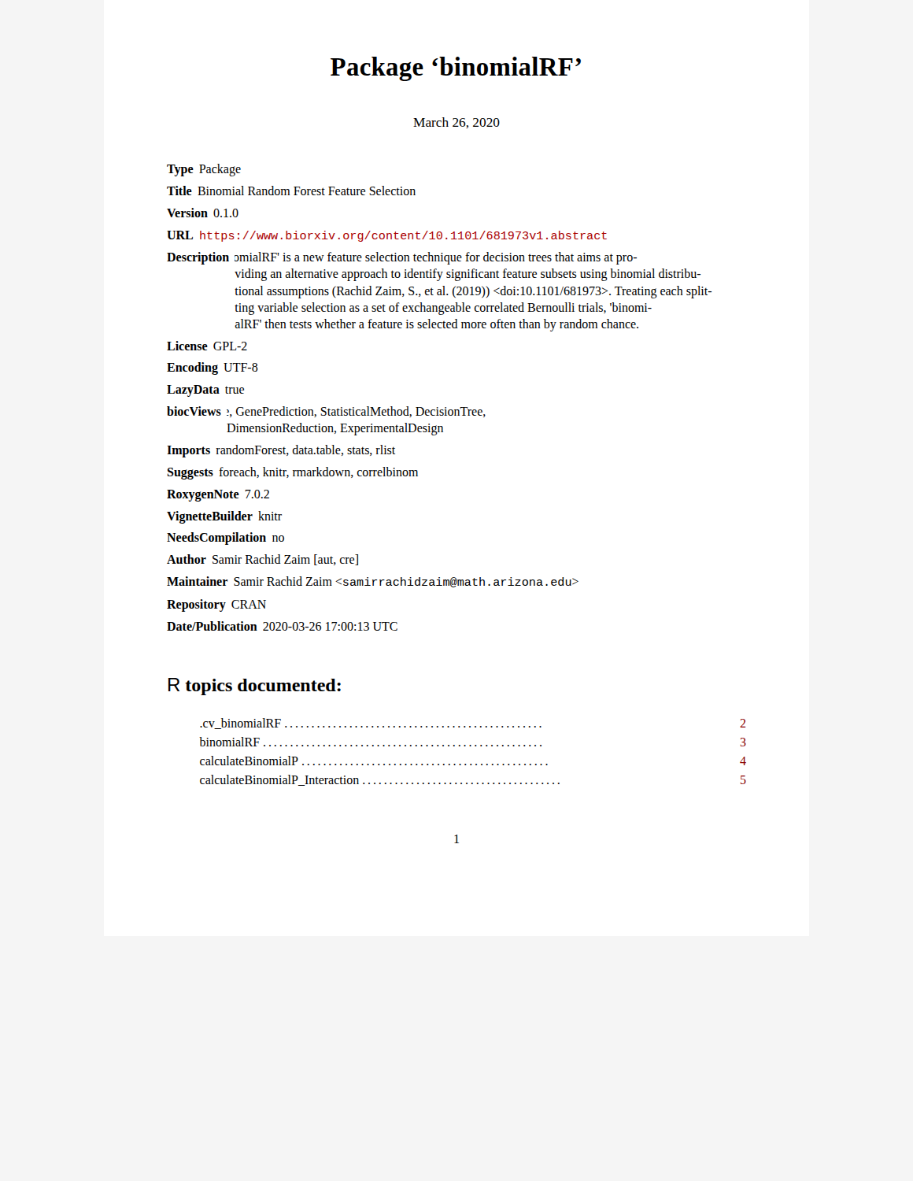Package ‘binomialRF’
March 26, 2020
Type
Package
Title
Binomial Random Forest Feature Selection
Version
0.1.0
URL
https://www.biorxiv.org/content/10.1101/681973v1.abstract
Description
The 'binomialRF' is a new feature selection technique for decision trees that aims at pro- viding an alternative approach to identify significant feature subsets using binomial distribu- tional assumptions (Rachid Zaim, S., et al. (2019)) <doi:10.1101/681973>. Treating each split- ting variable selection as a set of exchangeable correlated Bernoulli trials, 'binomi- alRF' then tests whether a feature is selected more often than by random chance.
License
GPL-2
Encoding
UTF-8
LazyData
true
biocViews
Software, GenePrediction, StatisticalMethod, DecisionTree, DimensionReduction, ExperimentalDesign
Imports
randomForest, data.table, stats, rlist
Suggests
foreach, knitr, rmarkdown, correlbinom
RoxygenNote
7.0.2
VignetteBuilder
knitr
NeedsCompilation
no
Author
Samir Rachid Zaim [aut, cre]
Maintainer
Samir Rachid Zaim <samirrachidzaim@math.arizona.edu>
Repository
CRAN
Date/Publication
2020-03-26 17:00:13 UTC
R topics documented:
.cv_binomialRF................................................ 2
binomialRF.................................................... 3
calculateBinomialP.............................................. 4
calculateBinomialP_Interaction..................................... 5
1